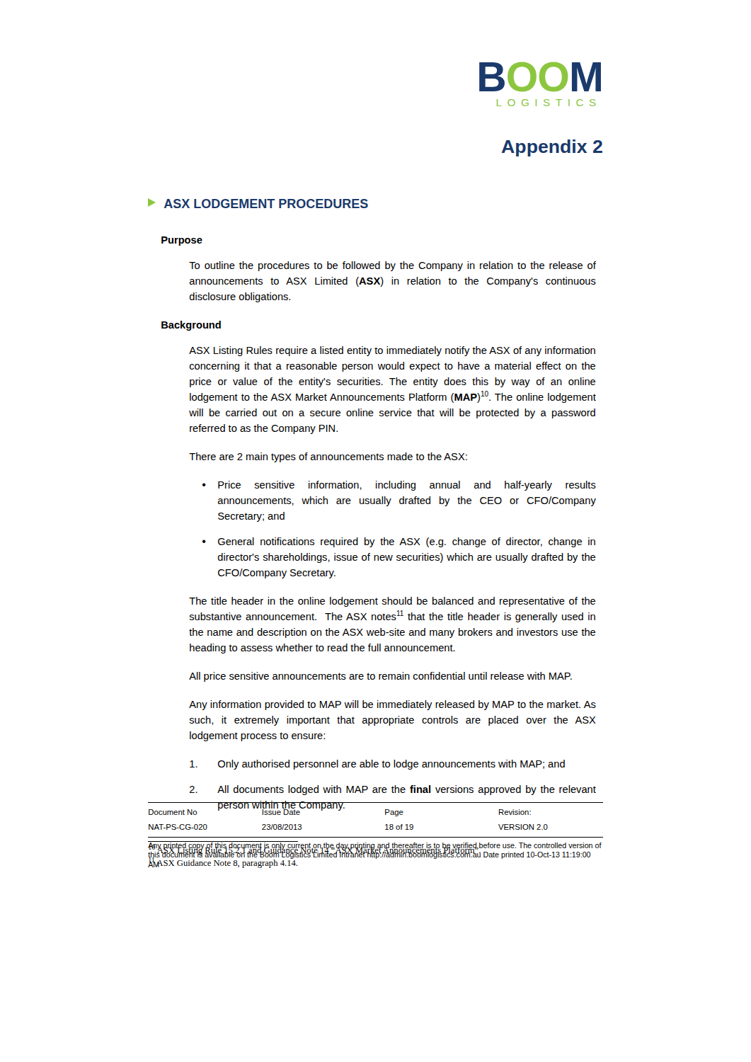BOOM
LOGISTICS
Appendix 2
ASX LODGEMENT PROCEDURES
Purpose
To outline the procedures to be followed by the Company in relation to the release of announcements to ASX Limited (ASX) in relation to the Company's continuous disclosure obligations.
Background
ASX Listing Rules require a listed entity to immediately notify the ASX of any information concerning it that a reasonable person would expect to have a material effect on the price or value of the entity's securities. The entity does this by way of an online lodgement to the ASX Market Announcements Platform (MAP)10. The online lodgement will be carried out on a secure online service that will be protected by a password referred to as the Company PIN.
There are 2 main types of announcements made to the ASX:
Price sensitive information, including annual and half-yearly results announcements, which are usually drafted by the CEO or CFO/Company Secretary; and
General notifications required by the ASX (e.g. change of director, change in director's shareholdings, issue of new securities) which are usually drafted by the CFO/Company Secretary.
The title header in the online lodgement should be balanced and representative of the substantive announcement. The ASX notes11 that the title header is generally used in the name and description on the ASX web-site and many brokers and investors use the heading to assess whether to read the full announcement.
All price sensitive announcements are to remain confidential until release with MAP.
Any information provided to MAP will be immediately released by MAP to the market. As such, it extremely important that appropriate controls are placed over the ASX lodgement process to ensure:
Only authorised personnel are able to lodge announcements with MAP; and
All documents lodged with MAP are the final versions approved by the relevant person within the Company.
10 ASX Listing Rule 15.2.1 and Guidance Note 14 “ASX Market Announcements Platform”.
11 ASX Guidance Note 8, paragraph 4.14.
| Document No | Issue Date | Page | Revision: |
| NAT-PS-CG-020 | 23/08/2013 | 18 of 19 | VERSION 2.0 |
Any printed copy of this document is only current on the day printing and thereafter is to be verified before use. The controlled version of this document is available on the Boom Logistics Limited Intranet http://admin.boomlogistics.com.au Date printed 10-Oct-13 11:19:00 AM